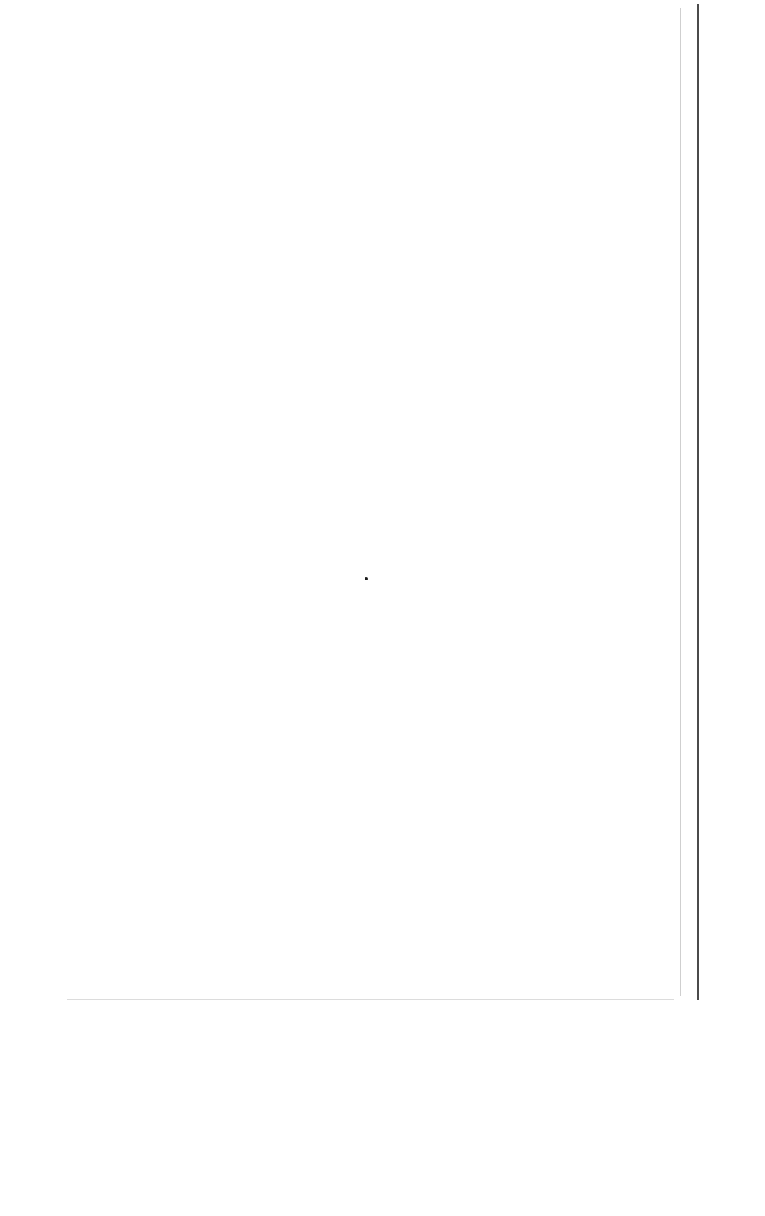This page is blank; it contains no printed or handwritten text.